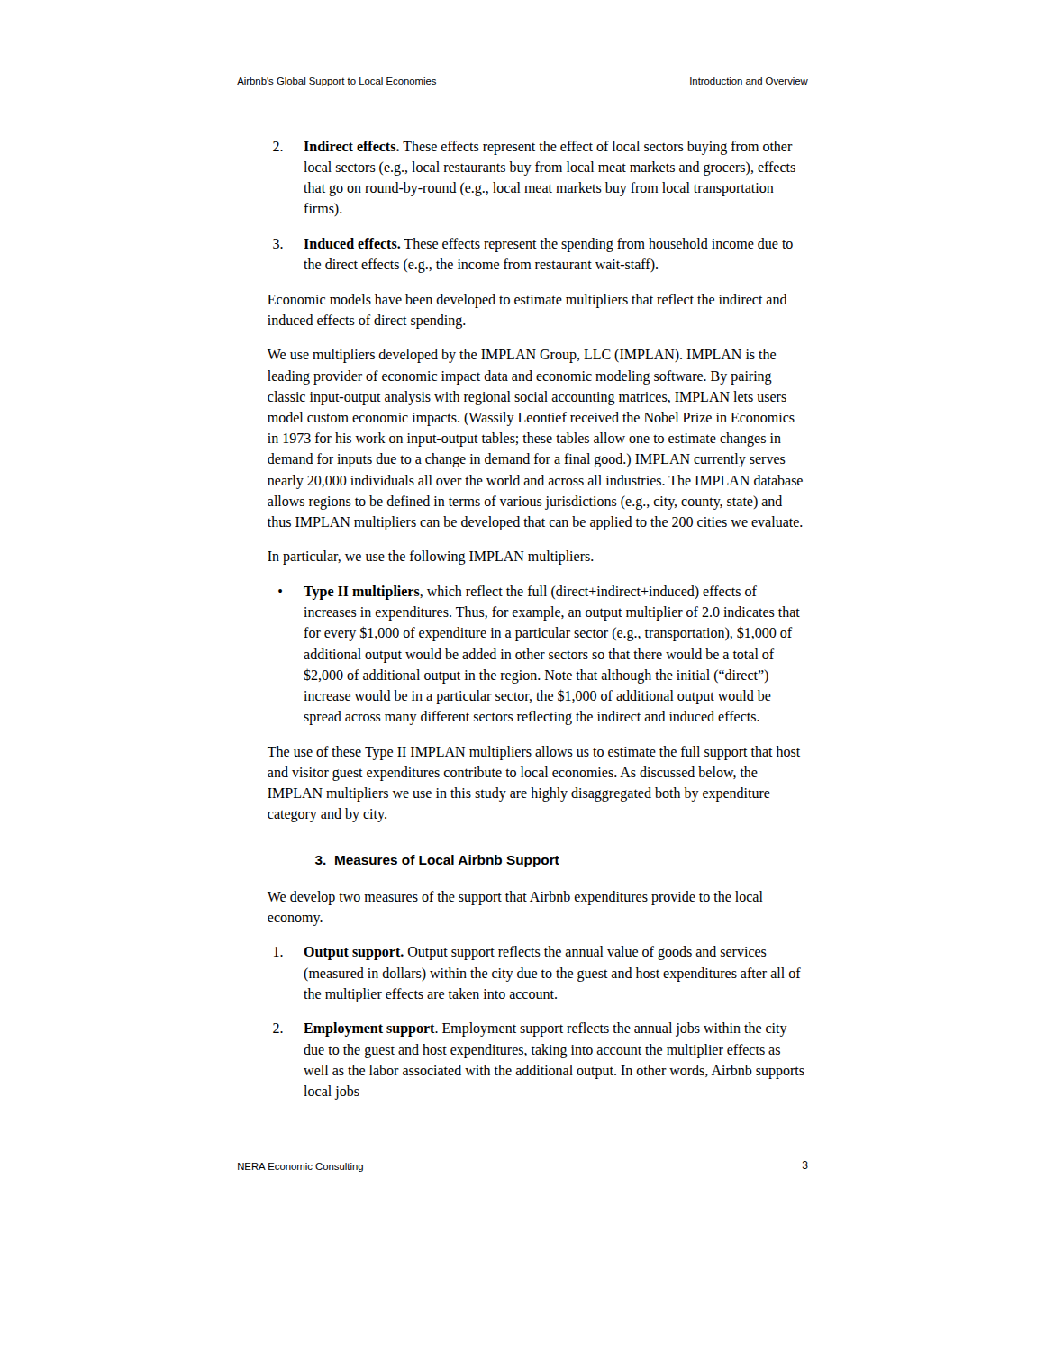Airbnb's Global Support to Local Economies
Introduction and Overview
2. Indirect effects. These effects represent the effect of local sectors buying from other local sectors (e.g., local restaurants buy from local meat markets and grocers), effects that go on round-by-round (e.g., local meat markets buy from local transportation firms).
3. Induced effects. These effects represent the spending from household income due to the direct effects (e.g., the income from restaurant wait-staff).
Economic models have been developed to estimate multipliers that reflect the indirect and induced effects of direct spending.
We use multipliers developed by the IMPLAN Group, LLC (IMPLAN). IMPLAN is the leading provider of economic impact data and economic modeling software. By pairing classic input-output analysis with regional social accounting matrices, IMPLAN lets users model custom economic impacts. (Wassily Leontief received the Nobel Prize in Economics in 1973 for his work on input-output tables; these tables allow one to estimate changes in demand for inputs due to a change in demand for a final good.) IMPLAN currently serves nearly 20,000 individuals all over the world and across all industries. The IMPLAN database allows regions to be defined in terms of various jurisdictions (e.g., city, county, state) and thus IMPLAN multipliers can be developed that can be applied to the 200 cities we evaluate.
In particular, we use the following IMPLAN multipliers.
• Type II multipliers, which reflect the full (direct+indirect+induced) effects of increases in expenditures. Thus, for example, an output multiplier of 2.0 indicates that for every $1,000 of expenditure in a particular sector (e.g., transportation), $1,000 of additional output would be added in other sectors so that there would be a total of $2,000 of additional output in the region. Note that although the initial (“direct”) increase would be in a particular sector, the $1,000 of additional output would be spread across many different sectors reflecting the indirect and induced effects.
The use of these Type II IMPLAN multipliers allows us to estimate the full support that host and visitor guest expenditures contribute to local economies. As discussed below, the IMPLAN multipliers we use in this study are highly disaggregated both by expenditure category and by city.
3. Measures of Local Airbnb Support
We develop two measures of the support that Airbnb expenditures provide to the local economy.
1. Output support. Output support reflects the annual value of goods and services (measured in dollars) within the city due to the guest and host expenditures after all of the multiplier effects are taken into account.
2. Employment support. Employment support reflects the annual jobs within the city due to the guest and host expenditures, taking into account the multiplier effects as well as the labor associated with the additional output. In other words, Airbnb supports local jobs
NERA Economic Consulting
3